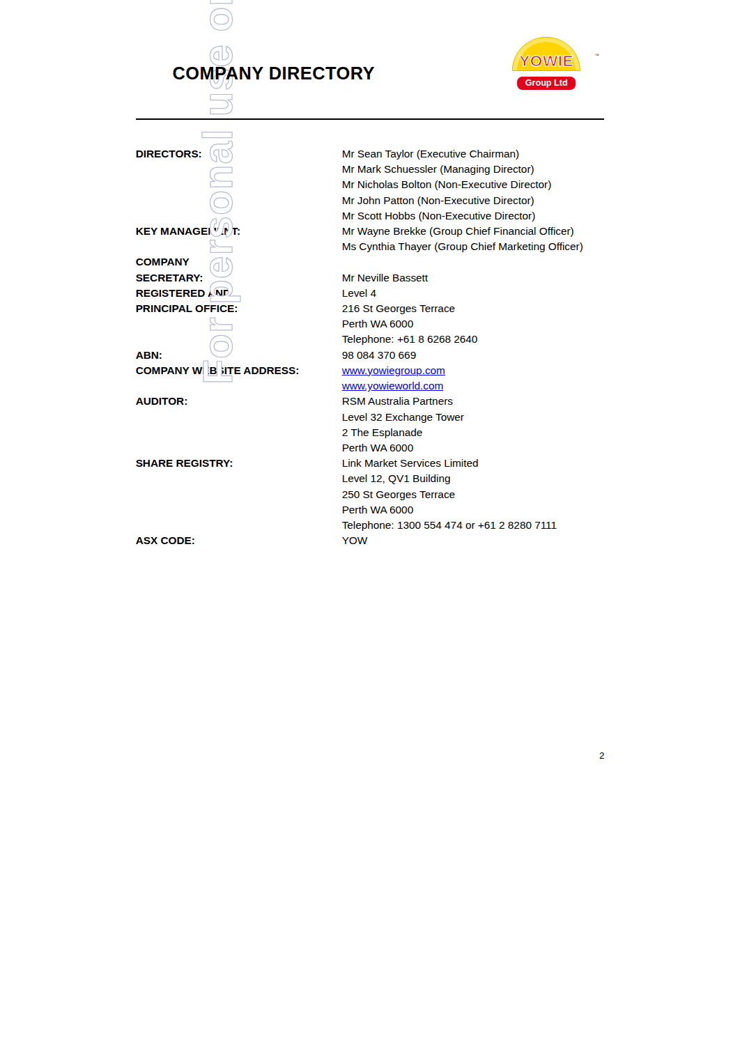For personal use only
COMPANY DIRECTORY
YOWIE
™
Group Ltd
| DIRECTORS: | Mr Sean Taylor (Executive Chairman) Mr Mark Schuessler (Managing Director) Mr Nicholas Bolton (Non-Executive Director) Mr John Patton (Non-Executive Director) Mr Scott Hobbs (Non-Executive Director) |
| KEY MANAGEMENT: | Mr Wayne Brekke (Group Chief Financial Officer) Ms Cynthia Thayer (Group Chief Marketing Officer) |
| COMPANY SECRETARY: | Mr Neville Bassett |
| REGISTERED AND PRINCIPAL OFFICE: | Level 4 216 St Georges Terrace Perth WA 6000 Telephone: +61 8 6268 2640 |
| ABN: | 98 084 370 669 |
| COMPANY WEBSITE ADDRESS: | www.yowiegroup.com www.yowieworld.com |
| AUDITOR: | RSM Australia Partners Level 32 Exchange Tower 2 The Esplanade Perth WA 6000 |
| SHARE REGISTRY: | Link Market Services Limited Level 12, QV1 Building 250 St Georges Terrace Perth WA 6000 Telephone: 1300 554 474 or +61 2 8280 7111 |
| ASX CODE: | YOW |
2